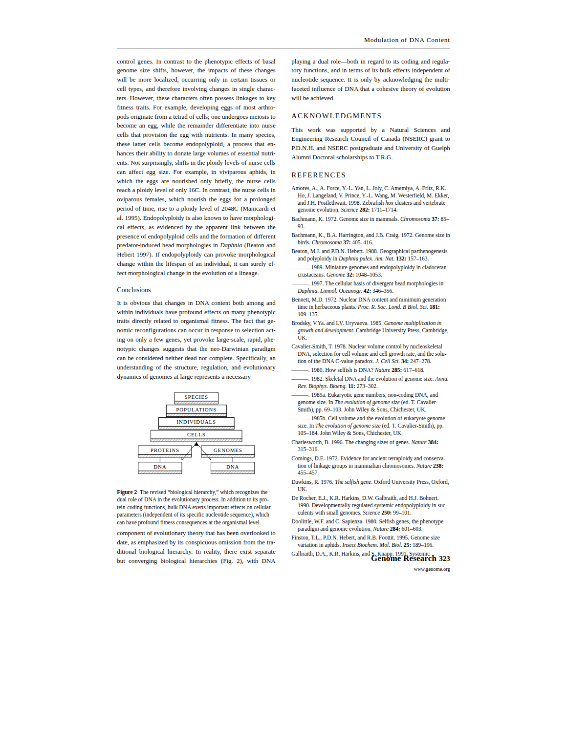Modulation of DNA Content
control genes. In contrast to the phenotypic effects of basal genome size shifts, however, the impacts of these changes will be more localized, occurring only in certain tissues or cell types, and therefore involving changes in single characters. However, these characters often possess linkages to key fitness traits. For example, developing eggs of most arthropods originate from a tetrad of cells; one undergoes meiosis to become an egg, while the remainder differentiate into nurse cells that provision the egg with nutrients. In many species, these latter cells become endopolyploid, a process that enhances their ability to donate large volumes of essential nutrients. Not surprisingly, shifts in the ploidy levels of nurse cells can affect egg size. For example, in viviparous aphids, in which the eggs are nourished only briefly, the nurse cells reach a ploidy level of only 16C. In contrast, the nurse cells in oviparous females, which nourish the eggs for a prolonged period of time, rise to a ploidy level of 2048C (Manicardi et al. 1995). Endopolyploidy is also known to have morphological effects, as evidenced by the apparent link between the presence of endopolyploid cells and the formation of different predator-induced head morphologies in Daphnia (Beaton and Hebert 1997). If endopolyploidy can provoke morphological change within the lifespan of an individual, it can surely effect morphological change in the evolution of a lineage.
Conclusions
It is obvious that changes in DNA content both among and within individuals have profound effects on many phenotypic traits directly related to organismal fitness. The fact that genomic reconfigurations can occur in response to selection acting on only a few genes, yet provoke large-scale, rapid, phenotypic changes suggests that the neo-Darwinian paradigm can be considered neither dead nor complete. Specifically, an understanding of the structure, regulation, and evolutionary dynamics of genomes at large represents a necessary
SPECIES POPULATIONS INDIVIDUALS CELLS PROTEINS GENOMES DNA DNA
Figure 2 The revised “biological hierarchy,” which recognizes the dual role of DNA in the evolutionary process. In addition to its protein-coding functions, bulk DNA exerts important effects on cellular parameters (independent of its specific nucleotide sequence), which can have profound fitness consequences at the organismal level.
component of evolutionary theory that has been overlooked to date, as emphasized by its conspicuous omission from the traditional biological hierarchy. In reality, there exist separate but converging biological hierarchies (Fig. 2), with DNA playing a dual role—both in regard to its coding and regulatory functions, and in terms of its bulk effects independent of nucleotide sequence. It is only by acknowledging the multifaceted influence of DNA that a cohesive theory of evolution will be achieved.
ACKNOWLEDGMENTS
This work was supported by a Natural Sciences and Engineering Research Council of Canada (NSERC) grant to P.D.N.H. and NSERC postgraduate and University of Guelph Alumni Doctoral scholarships to T.R.G.
REFERENCES
Amores, A., A. Force, Y.-L. Yan, L. Joly, C. Amemiya, A. Fritz, R.K. Ho, J. Langeland, V. Prince, Y.-L. Wang, M. Westerfield, M. Ekker, and J.H. Postlethwait. 1998. Zebrafish hox clusters and vertebrate genome evolution. Science 282: 1711–1714.
Bachmann, K. 1972. Genome size in mammals. Chromosoma 37: 85–93.
Bachmann, K., B.A. Harrington, and J.B. Craig. 1972. Genome size in birds. Chromosoma 37: 405–416.
Beaton, M.J. and P.D.N. Hebert. 1988. Geographical parthenogenesis and polyploidy in Daphnia pulex. Am. Nat. 132: 157–163.
———. 1989. Miniature genomes and endopolyploidy in cladoceran crustaceans. Genome 32: 1048–1053.
———. 1997. The cellular basis of divergent head morphologies in Daphnia. Limnol. Oceanogr. 42: 346–356.
Bennett, M.D. 1972. Nuclear DNA content and minimum generation time in herbaceous plants. Proc. R. Soc. Lond. B Biol. Sci. 181: 109–135.
Brodsky, V.Ya. and I.V. Uryvaeva. 1985. Genome multiplication in growth and development. Cambridge University Press, Cambridge, UK.
Cavalier-Smith, T. 1978. Nuclear volume control by nucleoskeletal DNA, selection for cell volume and cell growth rate, and the solution of the DNA C-value paradox. J. Cell Sci. 34: 247–278.
———. 1980. How selfish is DNA? Nature 285: 617–618.
———. 1982. Skeletal DNA and the evolution of genome size. Annu. Rev. Biophys. Bioeng. 11: 273–302.
———. 1985a. Eukaryotic gene numbers, non-coding DNA, and genome size. In The evolution of genome size (ed. T. Cavalier-Smith), pp. 69–103. John Wiley & Sons, Chichester, UK.
———. 1985b. Cell volume and the evolution of eukaryote genome size. In The evolution of genome size (ed. T. Cavalier-Smith), pp. 105–184. John Wiley & Sons, Chichester, UK.
Charlesworth, B. 1996. The changing sizes of genes. Nature 384: 315–316.
Comings, D.E. 1972. Evidence for ancient tetraploidy and conservation of linkage groups in mammalian chromosomes. Nature 238: 455–457.
Dawkins, R. 1976. The selfish gene. Oxford University Press, Oxford, UK.
De Rocher, E.J., K.R. Harkins, D.W. Galbraith, and H.J. Bohnert. 1990. Developmentally regulated systemic endopolyploidy in succulents with small genomes. Science 250: 99–101.
Doolittle, W.F. and C. Sapienza. 1980. Selfish genes, the phenotype paradigm and genome evolution. Nature 284: 601–603.
Finston, T.L., P.D.N. Hebert, and R.B. Foottit. 1995. Genome size variation in aphids. Insect Biochem. Mol. Biol. 25: 189–196.
Galbraith, D.A., K.R. Harkins, and S. Knapp. 1991. Systemic
Genome Research 323 www.genome.org